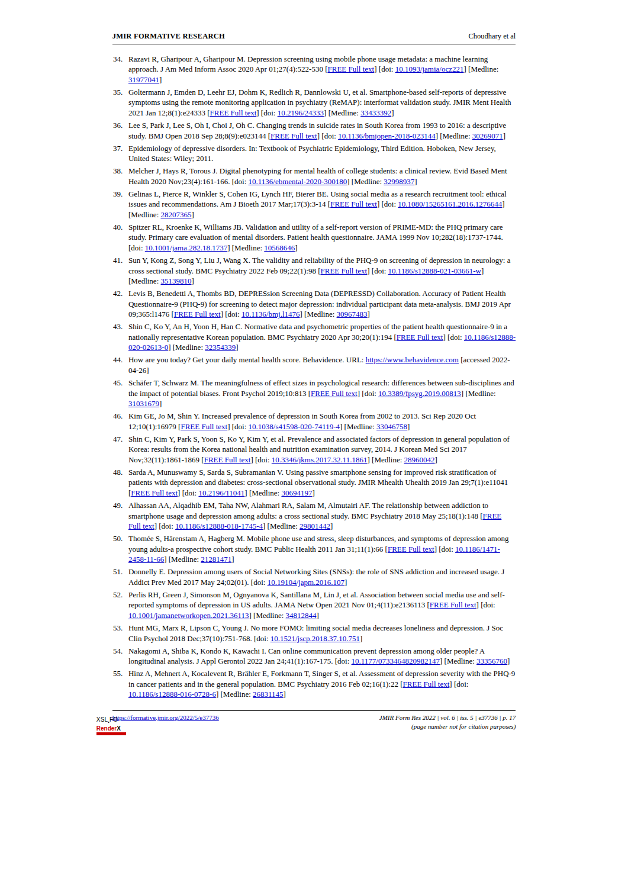JMIR FORMATIVE RESEARCH Choudhary et al
34. Razavi R, Gharipour A, Gharipour M. Depression screening using mobile phone usage metadata: a machine learning approach. J Am Med Inform Assoc 2020 Apr 01;27(4):522-530 [FREE Full text] [doi: 10.1093/jamia/ocz221] [Medline: 31977041]
35. Goltermann J, Emden D, Leehr EJ, Dohm K, Redlich R, Dannlowski U, et al. Smartphone-based self-reports of depressive symptoms using the remote monitoring application in psychiatry (ReMAP): interformat validation study. JMIR Ment Health 2021 Jan 12;8(1):e24333 [FREE Full text] [doi: 10.2196/24333] [Medline: 33433392]
36. Lee S, Park J, Lee S, Oh I, Choi J, Oh C. Changing trends in suicide rates in South Korea from 1993 to 2016: a descriptive study. BMJ Open 2018 Sep 28;8(9):e023144 [FREE Full text] [doi: 10.1136/bmjopen-2018-023144] [Medline: 30269071]
37. Epidemiology of depressive disorders. In: Textbook of Psychiatric Epidemiology, Third Edition. Hoboken, New Jersey, United States: Wiley; 2011.
38. Melcher J, Hays R, Torous J. Digital phenotyping for mental health of college students: a clinical review. Evid Based Ment Health 2020 Nov;23(4):161-166. [doi: 10.1136/ebmental-2020-300180] [Medline: 32998937]
39. Gelinas L, Pierce R, Winkler S, Cohen IG, Lynch HF, Bierer BE. Using social media as a research recruitment tool: ethical issues and recommendations. Am J Bioeth 2017 Mar;17(3):3-14 [FREE Full text] [doi: 10.1080/15265161.2016.1276644] [Medline: 28207365]
40. Spitzer RL, Kroenke K, Williams JB. Validation and utility of a self-report version of PRIME-MD: the PHQ primary care study. Primary care evaluation of mental disorders. Patient health questionnaire. JAMA 1999 Nov 10;282(18):1737-1744. [doi: 10.1001/jama.282.18.1737] [Medline: 10568646]
41. Sun Y, Kong Z, Song Y, Liu J, Wang X. The validity and reliability of the PHQ-9 on screening of depression in neurology: a cross sectional study. BMC Psychiatry 2022 Feb 09;22(1):98 [FREE Full text] [doi: 10.1186/s12888-021-03661-w] [Medline: 35139810]
42. Levis B, Benedetti A, Thombs BD, DEPRESsion Screening Data (DEPRESSD) Collaboration. Accuracy of Patient Health Questionnaire-9 (PHQ-9) for screening to detect major depression: individual participant data meta-analysis. BMJ 2019 Apr 09;365:l1476 [FREE Full text] [doi: 10.1136/bmj.l1476] [Medline: 30967483]
43. Shin C, Ko Y, An H, Yoon H, Han C. Normative data and psychometric properties of the patient health questionnaire-9 in a nationally representative Korean population. BMC Psychiatry 2020 Apr 30;20(1):194 [FREE Full text] [doi: 10.1186/s12888-020-02613-0] [Medline: 32354339]
44. How are you today? Get your daily mental health score. Behavidence. URL: https://www.behavidence.com [accessed 2022-04-26]
45. Schäfer T, Schwarz M. The meaningfulness of effect sizes in psychological research: differences between sub-disciplines and the impact of potential biases. Front Psychol 2019;10:813 [FREE Full text] [doi: 10.3389/fpsyg.2019.00813] [Medline: 31031679]
46. Kim GE, Jo M, Shin Y. Increased prevalence of depression in South Korea from 2002 to 2013. Sci Rep 2020 Oct 12;10(1):16979 [FREE Full text] [doi: 10.1038/s41598-020-74119-4] [Medline: 33046758]
47. Shin C, Kim Y, Park S, Yoon S, Ko Y, Kim Y, et al. Prevalence and associated factors of depression in general population of Korea: results from the Korea national health and nutrition examination survey, 2014. J Korean Med Sci 2017 Nov;32(11):1861-1869 [FREE Full text] [doi: 10.3346/jkms.2017.32.11.1861] [Medline: 28960042]
48. Sarda A, Munuswamy S, Sarda S, Subramanian V. Using passive smartphone sensing for improved risk stratification of patients with depression and diabetes: cross-sectional observational study. JMIR Mhealth Uhealth 2019 Jan 29;7(1):e11041 [FREE Full text] [doi: 10.2196/11041] [Medline: 30694197]
49. Alhassan AA, Alqadhib EM, Taha NW, Alahmari RA, Salam M, Almutairi AF. The relationship between addiction to smartphone usage and depression among adults: a cross sectional study. BMC Psychiatry 2018 May 25;18(1):148 [FREE Full text] [doi: 10.1186/s12888-018-1745-4] [Medline: 29801442]
50. Thomée S, Härenstam A, Hagberg M. Mobile phone use and stress, sleep disturbances, and symptoms of depression among young adults-a prospective cohort study. BMC Public Health 2011 Jan 31;11(1):66 [FREE Full text] [doi: 10.1186/1471-2458-11-66] [Medline: 21281471]
51. Donnelly E. Depression among users of Social Networking Sites (SNSs): the role of SNS addiction and increased usage. J Addict Prev Med 2017 May 24;02(01). [doi: 10.19104/japm.2016.107]
52. Perlis RH, Green J, Simonson M, Ognyanova K, Santillana M, Lin J, et al. Association between social media use and self-reported symptoms of depression in US adults. JAMA Netw Open 2021 Nov 01;4(11):e2136113 [FREE Full text] [doi: 10.1001/jamanetworkopen.2021.36113] [Medline: 34812844]
53. Hunt MG, Marx R, Lipson C, Young J. No more FOMO: limiting social media decreases loneliness and depression. J Soc Clin Psychol 2018 Dec;37(10):751-768. [doi: 10.1521/jscp.2018.37.10.751]
54. Nakagomi A, Shiba K, Kondo K, Kawachi I. Can online communication prevent depression among older people? A longitudinal analysis. J Appl Gerontol 2022 Jan 24;41(1):167-175. [doi: 10.1177/0733464820982147] [Medline: 33356760]
55. Hinz A, Mehnert A, Kocalevent R, Brähler E, Forkmann T, Singer S, et al. Assessment of depression severity with the PHQ-9 in cancer patients and in the general population. BMC Psychiatry 2016 Feb 02;16(1):22 [FREE Full text] [doi: 10.1186/s12888-016-0728-6] [Medline: 26831145]
https://formative.jmir.org/2022/5/e37736 JMIR Form Res 2022 | vol. 6 | iss. 5 | e37736 | p. 17
(page number not for citation purposes)
XSL•FO
Render X